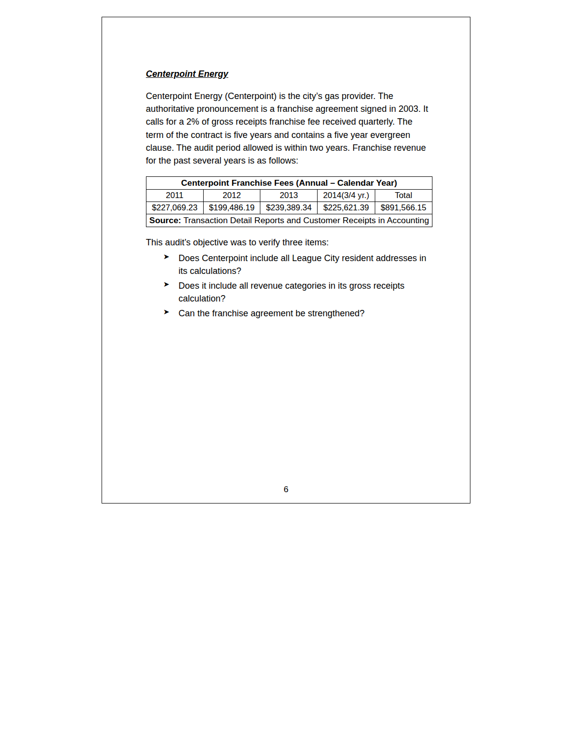Centerpoint Energy
Centerpoint Energy (Centerpoint) is the city’s gas provider. The authoritative pronouncement is a franchise agreement signed in 2003. It calls for a 2% of gross receipts franchise fee received quarterly. The term of the contract is five years and contains a five year evergreen clause. The audit period allowed is within two years. Franchise revenue for the past several years is as follows:
| Centerpoint Franchise Fees (Annual – Calendar Year) |
| --- |
| 2011 | 2012 | 2013 | 2014(3/4 yr.) | Total |
| $227,069.23 | $199,486.19 | $239,389.34 | $225,621.39 | $891,566.15 |
| Source: Transaction Detail Reports and Customer Receipts in Accounting |
This audit’s objective was to verify three items:
Does Centerpoint include all League City resident addresses in its calculations?
Does it include all revenue categories in its gross receipts calculation?
Can the franchise agreement be strengthened?
6